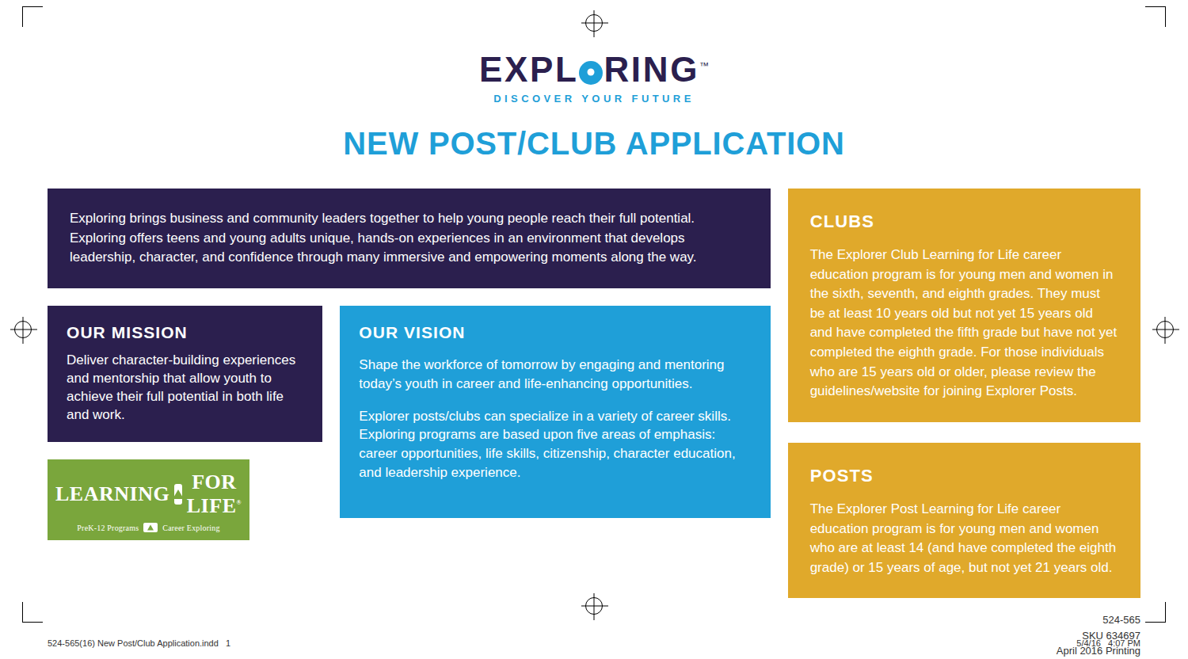EXPL RING™
DISCOVER YOUR FUTURE
NEW POST/CLUB APPLICATION
Exploring brings business and community leaders together to help young people reach their full potential. Exploring offers teens and young adults unique, hands-on experiences in an environment that develops leadership, character, and confidence through many immersive and empowering moments along the way.
OUR MISSION
Deliver character-building experiences and mentorship that allow youth to achieve their full potential in both life and work.
LEARNING FOR LIFE®
PreK-12 Programs Career Exploring
OUR VISION
Shape the workforce of tomorrow by engaging and mentoring today’s youth in career and life-enhancing opportunities.
Explorer posts/clubs can specialize in a variety of career skills. Exploring programs are based upon five areas of emphasis: career opportunities, life skills, citizenship, character education, and leadership experience.
CLUBS
The Explorer Club Learning for Life career education program is for young men and women in the sixth, seventh, and eighth grades. They must be at least 10 years old but not yet 15 years old and have completed the fifth grade but have not yet completed the eighth grade. For those individuals who are 15 years old or older, please review the guidelines/website for joining Explorer Posts.
POSTS
The Explorer Post Learning for Life career education program is for young men and women who are at least 14 (and have completed the eighth grade) or 15 years of age, but not yet 21 years old.
524-565
SKU 634697
April 2016 Printing
524-565(16) New Post/Club Application.indd 1 5/4/16 4:07 PM